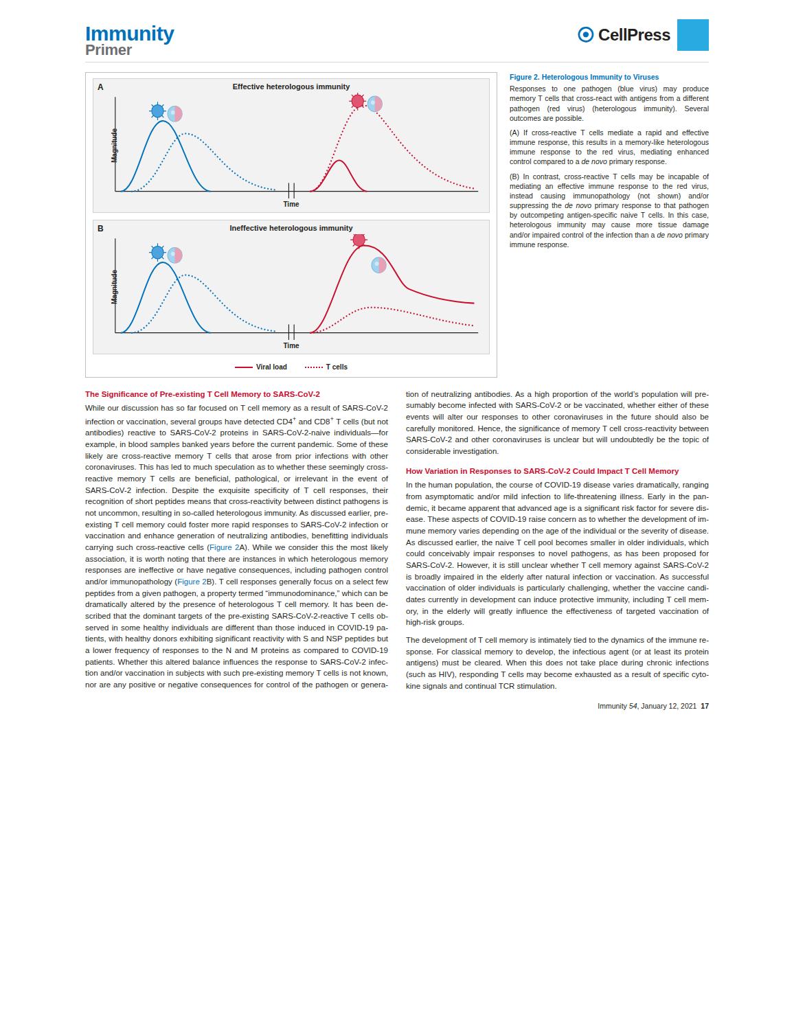Immunity
Primer
⦿CellPress
A Effective heterologous immunity Magnitude Time
B Ineffective heterologous immunity Magnitude Time
Viral load T cells
Figure 2. Heterologous Immunity to Viruses
Responses to one pathogen (blue virus) may produce memory T cells that cross-react with antigens from a different pathogen (red virus) (heterologous immunity). Several outcomes are possible.
(A) If cross-reactive T cells mediate a rapid and effective immune response, this results in a memory-like heterologous immune response to the red virus, mediating enhanced control compared to a de novo primary response.
(B) In contrast, cross-reactive T cells may be incapable of mediating an effective immune response to the red virus, instead causing immunopathology (not shown) and/or suppressing the de novo primary response to that pathogen by outcompeting antigen-specific naive T cells. In this case, heterologous immunity may cause more tissue damage and/or impaired control of the infection than a de novo primary immune response.
The Significance of Pre-existing T Cell Memory to SARS-CoV-2
While our discussion has so far focused on T cell memory as a result of SARS-CoV-2 infection or vaccination, several groups have detected CD4+ and CD8+ T cells (but not antibodies) reactive to SARS-CoV-2 proteins in SARS-CoV-2-naive individuals—for example, in blood samples banked years before the current pandemic. Some of these likely are cross-reactive memory T cells that arose from prior infections with other coronaviruses. This has led to much speculation as to whether these seemingly cross-reactive memory T cells are beneficial, pathological, or irrelevant in the event of SARS-CoV-2 infection. Despite the exquisite specificity of T cell responses, their recognition of short peptides means that cross-reactivity between distinct pathogens is not uncommon, resulting in so-called heterologous immunity. As discussed earlier, pre-existing T cell memory could foster more rapid responses to SARS-CoV-2 infection or vaccination and enhance generation of neutralizing antibodies, benefitting individuals carrying such cross-reactive cells (Figure 2 A). While we consider this the most likely association, it is worth noting that there are instances in which heterologous memory responses are ineffective or have negative consequences, including pathogen control and/or immunopathology (Figure 2 B). T cell responses generally focus on a select few peptides from a given pathogen, a property termed “immunodominance,” which can be dramatically altered by the presence of heterologous T cell memory. It has been described that the dominant targets of the pre-existing SARS-CoV-2-reactive T cells observed in some healthy individuals are different than those induced in COVID-19 patients, with healthy donors exhibiting significant reactivity with S and NSP peptides but a lower frequency of responses to the N and M proteins as compared to COVID-19 patients. Whether this altered balance influences the response to SARS-CoV-2 infection and/or vaccination in subjects with such pre-existing memory T cells is not known, nor are any positive or negative consequences for control of the pathogen or generation of neutralizing antibodies. As a high proportion of the world’s population will presumably become infected with SARS-CoV-2 or be vaccinated, whether either of these events will alter our responses to other coronaviruses in the future should also be carefully monitored. Hence, the significance of memory T cell cross-reactivity between SARS-CoV-2 and other coronaviruses is unclear but will undoubtedly be the topic of considerable investigation.
How Variation in Responses to SARS-CoV-2 Could Impact T Cell Memory
In the human population, the course of COVID-19 disease varies dramatically, ranging from asymptomatic and/or mild infection to life-threatening illness. Early in the pandemic, it became apparent that advanced age is a significant risk factor for severe disease. These aspects of COVID-19 raise concern as to whether the development of immune memory varies depending on the age of the individual or the severity of disease. As discussed earlier, the naive T cell pool becomes smaller in older individuals, which could conceivably impair responses to novel pathogens, as has been proposed for SARS-CoV-2. However, it is still unclear whether T cell memory against SARS-CoV-2 is broadly impaired in the elderly after natural infection or vaccination. As successful vaccination of older individuals is particularly challenging, whether the vaccine candidates currently in development can induce protective immunity, including T cell memory, in the elderly will greatly influence the effectiveness of targeted vaccination of high-risk groups.
The development of T cell memory is intimately tied to the dynamics of the immune response. For classical memory to develop, the infectious agent (or at least its protein antigens) must be cleared. When this does not take place during chronic infections (such as HIV), responding T cells may become exhausted as a result of specific cytokine signals and continual TCR stimulation.
Immunity 54, January 12, 2021 17